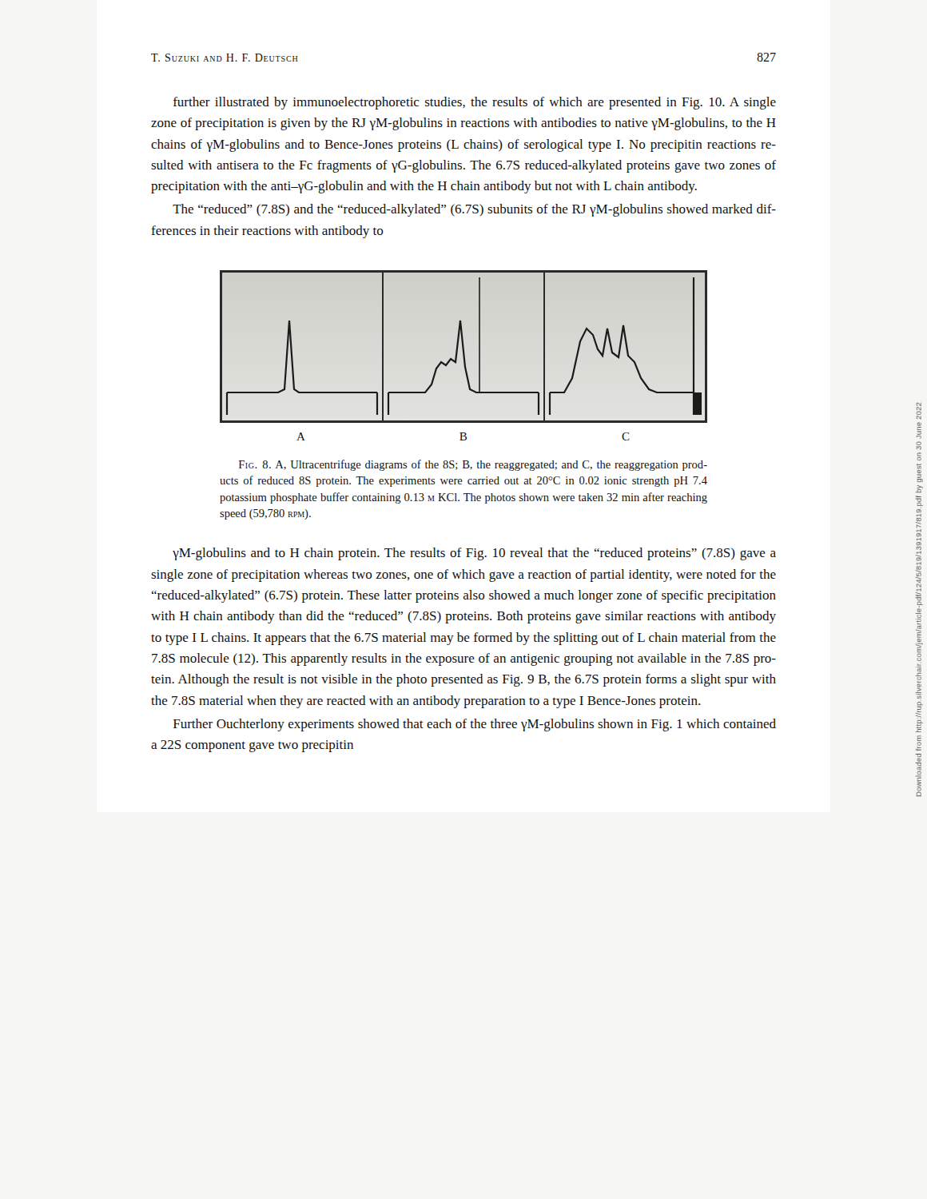Downloaded from http://rup.silverchair.com/jem/article-pdf/124/5/819/1391917/819.pdf by guest on 30 June 2022
T. Suzuki and H. F. Deutsch 827
further illustrated by immunoelectrophoretic studies, the results of which are presented in Fig. 10. A single zone of precipitation is given by the RJ γ M-globulins in reactions with antibodies to native γ M-globulins, to the H chains of γ M-globulins and to Bence-Jones proteins (L chains) of serological type I. No precipitin reactions resulted with antisera to the Fc fragments of γ G-globulins. The 6.7S reduced-alkylated proteins gave two zones of precipitation with the anti–γ G-globulin and with the H chain antibody but not with L chain antibody.
The “reduced” (7.8S) and the “reduced-alkylated” (6.7S) subunits of the RJ γ M-globulins showed marked differences in their reactions with antibody to
ABC
Fig. 8. A, Ultracentrifuge diagrams of the 8S; B, the reaggregated; and C, the reaggregation products of reduced 8S protein. The experiments were carried out at 20°C in 0.02 ionic strength pH 7.4 potassium phosphate buffer containing 0.13 m KCl. The photos shown were taken 32 min after reaching speed (59,780 rpm).
γ M-globulins and to H chain protein. The results of Fig. 10 reveal that the “reduced proteins” (7.8S) gave a single zone of precipitation whereas two zones, one of which gave a reaction of partial identity, were noted for the “reduced-alkylated” (6.7S) protein. These latter proteins also showed a much longer zone of specific precipitation with H chain antibody than did the “reduced” (7.8S) proteins. Both proteins gave similar reactions with antibody to type I L chains. It appears that the 6.7S material may be formed by the splitting out of L chain material from the 7.8S molecule (12). This apparently results in the exposure of an antigenic grouping not available in the 7.8S protein. Although the result is not visible in the photo presented as Fig. 9 B, the 6.7S protein forms a slight spur with the 7.8S material when they are reacted with an antibody preparation to a type I Bence-Jones protein.
Further Ouchterlony experiments showed that each of the three γ M-globulins shown in Fig. 1 which contained a 22S component gave two precipitin